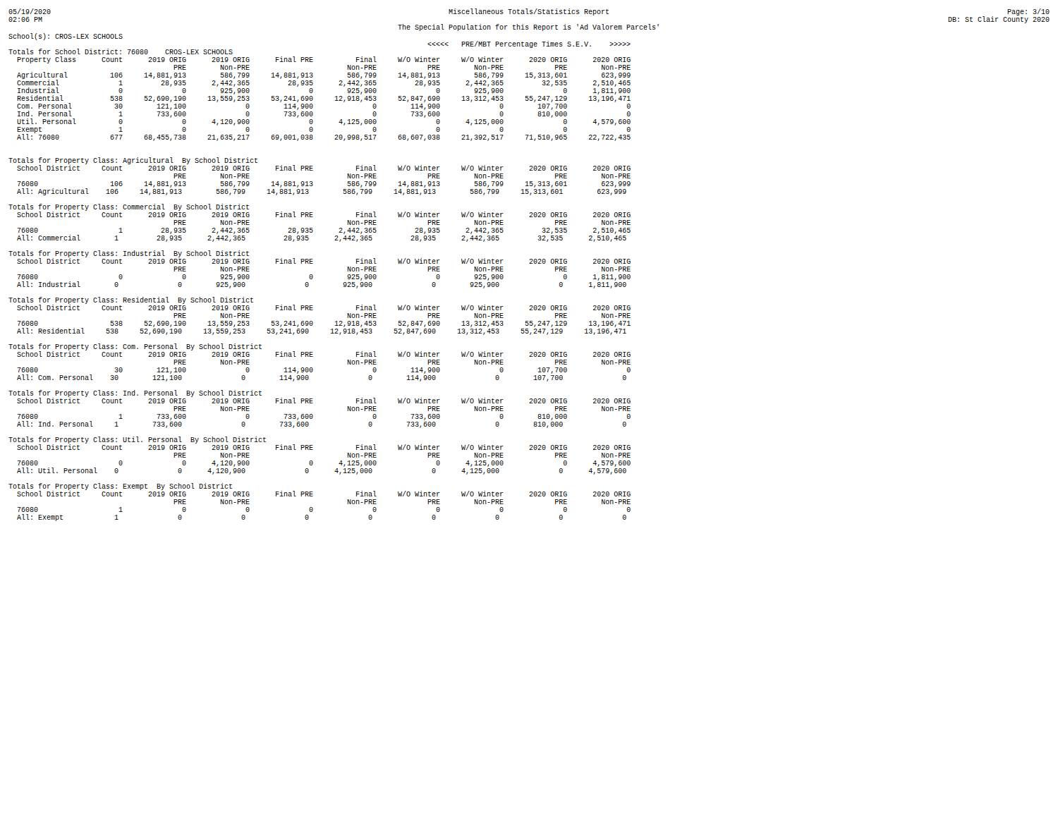05/19/2020 02:06 PM
Miscellaneous Totals/Statistics Report The Special Population for this Report is 'Ad Valorem Parcels'
Page: 3/10 DB: St Clair County 2020
School(s): CROS-LEX SCHOOLS
<<<<<   PRE/MBT Percentage Times S.E.V.    >>>>>
Totals for School District: 76080    CROS-LEX SCHOOLS
  Property Class      Count      2019 ORIG      2019 ORIG      Final PRE          Final     W/O Winter     W/O Winter      2020 ORIG      2020 ORIG
                                       PRE        Non-PRE                       Non-PRE            PRE        Non-PRE            PRE        Non-PRE
  Agricultural          106     14,881,913        586,799     14,881,913        586,799     14,881,913        586,799     15,313,601        623,999
  Commercial              1         28,935      2,442,365         28,935      2,442,365         28,935      2,442,365         32,535      2,510,465
  Industrial              0              0        925,900              0        925,900              0        925,900              0      1,811,900
  Residential           538     52,690,190     13,559,253     53,241,690     12,918,453     52,847,690     13,312,453     55,247,129     13,196,471
  Com. Personal          30        121,100              0        114,900              0        114,900              0        107,700              0
  Ind. Personal           1        733,600              0        733,600              0        733,600              0        810,000              0
  Util. Personal          0              0      4,120,900              0      4,125,000              0      4,125,000              0      4,579,600
  Exempt                  1              0              0              0              0              0              0              0              0
  All: 76080            677     68,455,738     21,635,217     69,001,038     20,998,517     68,607,038     21,392,517     71,510,965     22,722,435


Totals for Property Class: Agricultural  By School District
  School District     Count      2019 ORIG      2019 ORIG      Final PRE          Final     W/O Winter     W/O Winter      2020 ORIG      2020 ORIG
                                       PRE        Non-PRE                       Non-PRE            PRE        Non-PRE            PRE        Non-PRE
  76080                 106     14,881,913        586,799     14,881,913        586,799     14,881,913        586,799     15,313,601        623,999
  All: Agricultural    106     14,881,913        586,799     14,881,913        586,799     14,881,913        586,799     15,313,601        623,999

Totals for Property Class: Commercial  By School District
  School District     Count      2019 ORIG      2019 ORIG      Final PRE          Final     W/O Winter     W/O Winter      2020 ORIG      2020 ORIG
                                       PRE        Non-PRE                       Non-PRE            PRE        Non-PRE            PRE        Non-PRE
  76080                   1         28,935      2,442,365         28,935      2,442,365         28,935      2,442,365         32,535      2,510,465
  All: Commercial        1         28,935      2,442,365         28,935      2,442,365         28,935      2,442,365         32,535      2,510,465

Totals for Property Class: Industrial  By School District
  School District     Count      2019 ORIG      2019 ORIG      Final PRE          Final     W/O Winter     W/O Winter      2020 ORIG      2020 ORIG
                                       PRE        Non-PRE                       Non-PRE            PRE        Non-PRE            PRE        Non-PRE
  76080                   0              0        925,900              0        925,900              0        925,900              0      1,811,900
  All: Industrial        0              0        925,900              0        925,900              0        925,900              0      1,811,900

Totals for Property Class: Residential  By School District
  School District     Count      2019 ORIG      2019 ORIG      Final PRE          Final     W/O Winter     W/O Winter      2020 ORIG      2020 ORIG
                                       PRE        Non-PRE                       Non-PRE            PRE        Non-PRE            PRE        Non-PRE
  76080                 538     52,690,190     13,559,253     53,241,690     12,918,453     52,847,690     13,312,453     55,247,129     13,196,471
  All: Residential     538     52,690,190     13,559,253     53,241,690     12,918,453     52,847,690     13,312,453     55,247,129     13,196,471

Totals for Property Class: Com. Personal  By School District
  School District     Count      2019 ORIG      2019 ORIG      Final PRE          Final     W/O Winter     W/O Winter      2020 ORIG      2020 ORIG
                                       PRE        Non-PRE                       Non-PRE            PRE        Non-PRE            PRE        Non-PRE
  76080                  30        121,100              0        114,900              0        114,900              0        107,700              0
  All: Com. Personal    30        121,100              0        114,900              0        114,900              0        107,700              0

Totals for Property Class: Ind. Personal  By School District
  School District     Count      2019 ORIG      2019 ORIG      Final PRE          Final     W/O Winter     W/O Winter      2020 ORIG      2020 ORIG
                                       PRE        Non-PRE                       Non-PRE            PRE        Non-PRE            PRE        Non-PRE
  76080                   1        733,600              0        733,600              0        733,600              0        810,000              0
  All: Ind. Personal     1        733,600              0        733,600              0        733,600              0        810,000              0

Totals for Property Class: Util. Personal  By School District
  School District     Count      2019 ORIG      2019 ORIG      Final PRE          Final     W/O Winter     W/O Winter      2020 ORIG      2020 ORIG
                                       PRE        Non-PRE                       Non-PRE            PRE        Non-PRE            PRE        Non-PRE
  76080                   0              0      4,120,900              0      4,125,000              0      4,125,000              0      4,579,600
  All: Util. Personal    0              0      4,120,900              0      4,125,000              0      4,125,000              0      4,579,600

Totals for Property Class: Exempt  By School District
  School District     Count      2019 ORIG      2019 ORIG      Final PRE          Final     W/O Winter     W/O Winter      2020 ORIG      2020 ORIG
                                       PRE        Non-PRE                       Non-PRE            PRE        Non-PRE            PRE        Non-PRE
  76080                   1              0              0              0              0              0              0              0              0
  All: Exempt            1              0              0              0              0              0              0              0              0